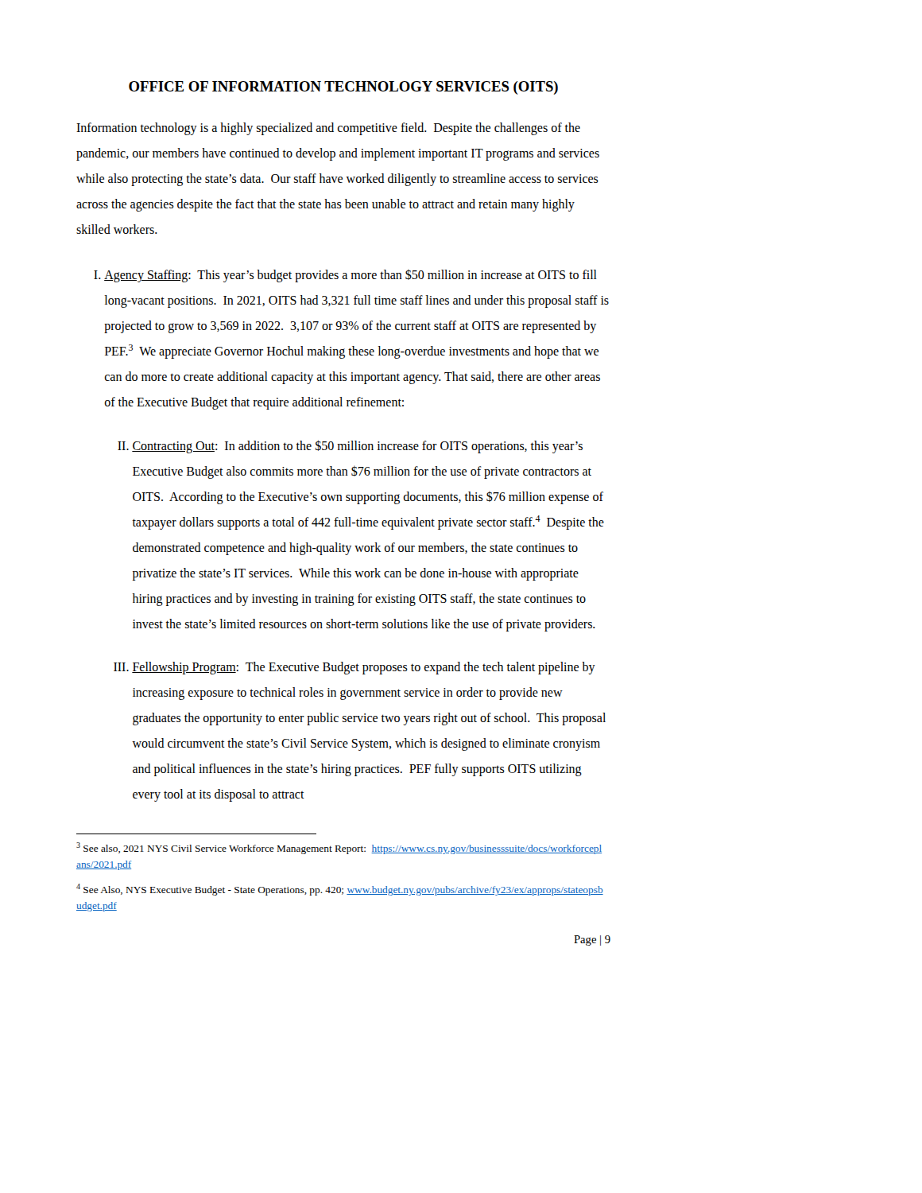OFFICE OF INFORMATION TECHNOLOGY SERVICES (OITS)
Information technology is a highly specialized and competitive field. Despite the challenges of the pandemic, our members have continued to develop and implement important IT programs and services while also protecting the state’s data. Our staff have worked diligently to streamline access to services across the agencies despite the fact that the state has been unable to attract and retain many highly skilled workers.
Agency Staffing: This year’s budget provides a more than $50 million in increase at OITS to fill long-vacant positions. In 2021, OITS had 3,321 full time staff lines and under this proposal staff is projected to grow to 3,569 in 2022. 3,107 or 93% of the current staff at OITS are represented by PEF.3 We appreciate Governor Hochul making these long-overdue investments and hope that we can do more to create additional capacity at this important agency. That said, there are other areas of the Executive Budget that require additional refinement:
Contracting Out: In addition to the $50 million increase for OITS operations, this year’s Executive Budget also commits more than $76 million for the use of private contractors at OITS. According to the Executive’s own supporting documents, this $76 million expense of taxpayer dollars supports a total of 442 full-time equivalent private sector staff.4 Despite the demonstrated competence and high-quality work of our members, the state continues to privatize the state’s IT services. While this work can be done in-house with appropriate hiring practices and by investing in training for existing OITS staff, the state continues to invest the state’s limited resources on short-term solutions like the use of private providers.
Fellowship Program: The Executive Budget proposes to expand the tech talent pipeline by increasing exposure to technical roles in government service in order to provide new graduates the opportunity to enter public service two years right out of school. This proposal would circumvent the state’s Civil Service System, which is designed to eliminate cronyism and political influences in the state’s hiring practices. PEF fully supports OITS utilizing every tool at its disposal to attract
3 See also, 2021 NYS Civil Service Workforce Management Report: https://www.cs.ny.gov/businesssuite/docs/workforceplans/2021.pdf
4 See Also, NYS Executive Budget - State Operations, pp. 420; www.budget.ny.gov/pubs/archive/fy23/ex/approps/stateopsbudget.pdf
Page | 9